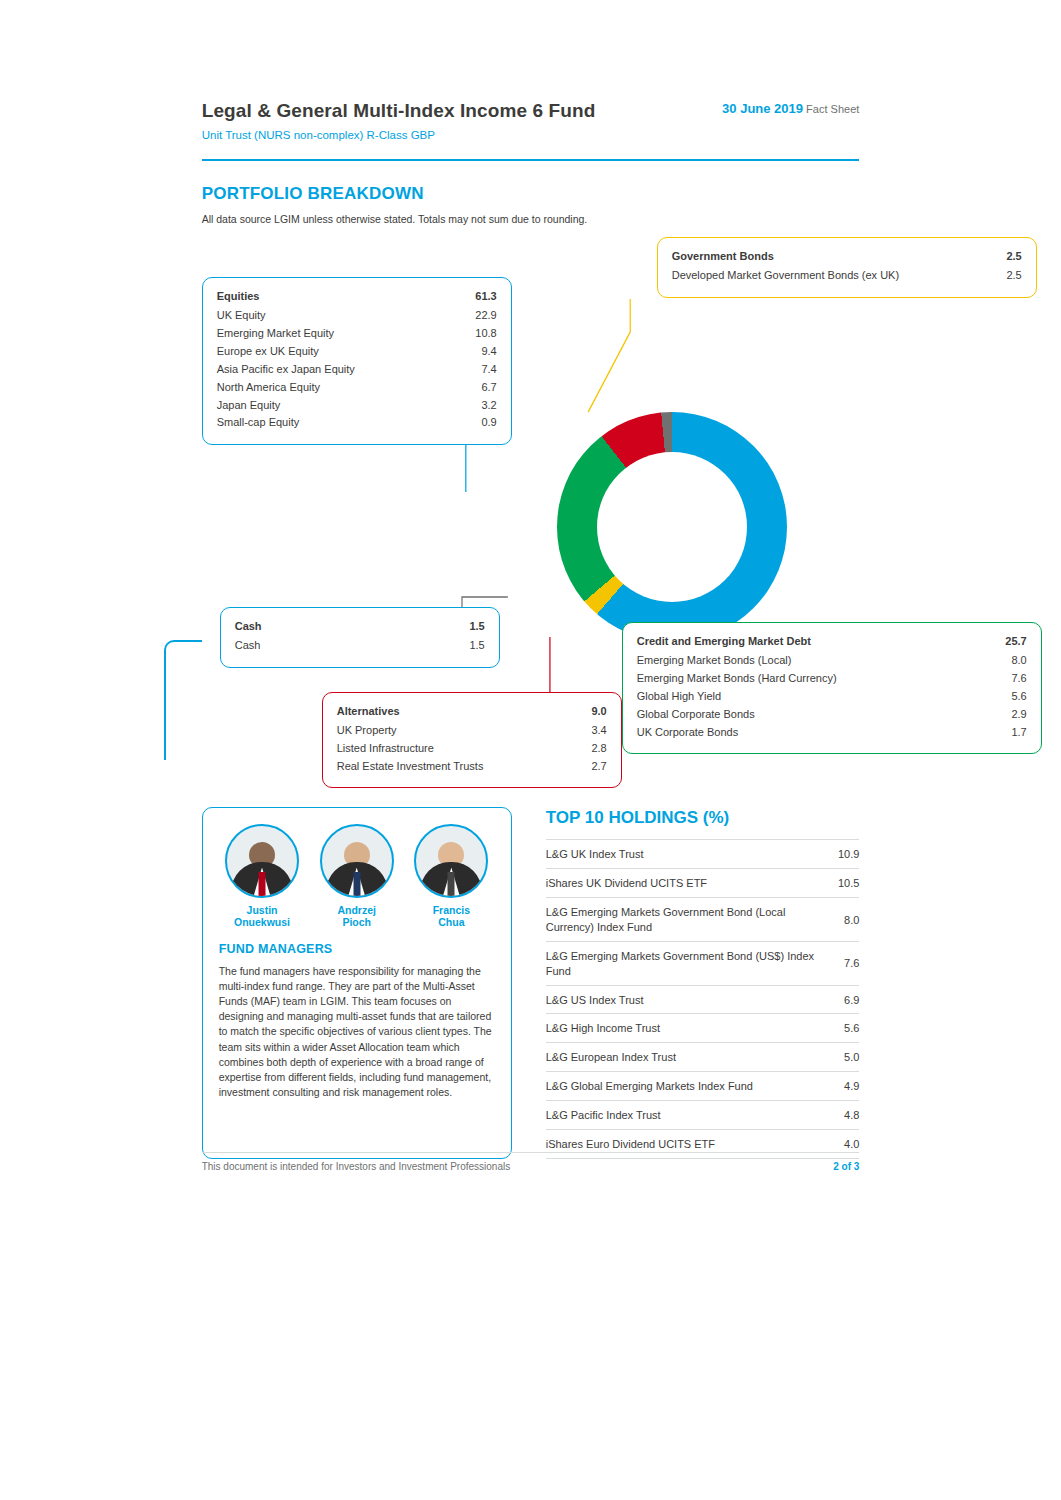Legal & General Multi-Index Income 6 Fund
Unit Trust (NURS non-complex) R-Class GBP
30 June 2019 Fact Sheet
PORTFOLIO BREAKDOWN
All data source LGIM unless otherwise stated. Totals may not sum due to rounding.
| Equities | 61.3 |
| UK Equity | 22.9 |
| Emerging Market Equity | 10.8 |
| Europe ex UK Equity | 9.4 |
| Asia Pacific ex Japan Equity | 7.4 |
| North America Equity | 6.7 |
| Japan Equity | 3.2 |
| Small-cap Equity | 0.9 |
| Government Bonds | 2.5 |
| Developed Market Government Bonds (ex UK) | 2.5 |
| Cash | 1.5 |
| Cash | 1.5 |
| Alternatives | 9.0 |
| UK Property | 3.4 |
| Listed Infrastructure | 2.8 |
| Real Estate Investment Trusts | 2.7 |
| Credit and Emerging Market Debt | 25.7 |
| Emerging Market Bonds (Local) | 8.0 |
| Emerging Market Bonds (Hard Currency) | 7.6 |
| Global High Yield | 5.6 |
| Global Corporate Bonds | 2.9 |
| UK Corporate Bonds | 1.7 |
Justin
Onuekwusi
Andrzej
Pioch
Francis
Chua
FUND MANAGERS
The fund managers have responsibility for managing the multi-index fund range. They are part of the Multi-Asset Funds (MAF) team in LGIM. This team focuses on designing and managing multi-asset funds that are tailored to match the specific objectives of various client types. The team sits within a wider Asset Allocation team which combines both depth of experience with a broad range of expertise from different fields, including fund management, investment consulting and risk management roles.
TOP 10 HOLDINGS (%)
| L&G UK Index Trust | 10.9 |
| iShares UK Dividend UCITS ETF | 10.5 |
| L&G Emerging Markets Government Bond (Local Currency) Index Fund | 8.0 |
| L&G Emerging Markets Government Bond (US$) Index Fund | 7.6 |
| L&G US Index Trust | 6.9 |
| L&G High Income Trust | 5.6 |
| L&G European Index Trust | 5.0 |
| L&G Global Emerging Markets Index Fund | 4.9 |
| L&G Pacific Index Trust | 4.8 |
| iShares Euro Dividend UCITS ETF | 4.0 |
This document is intended for Investors and Investment Professionals
2 of 3